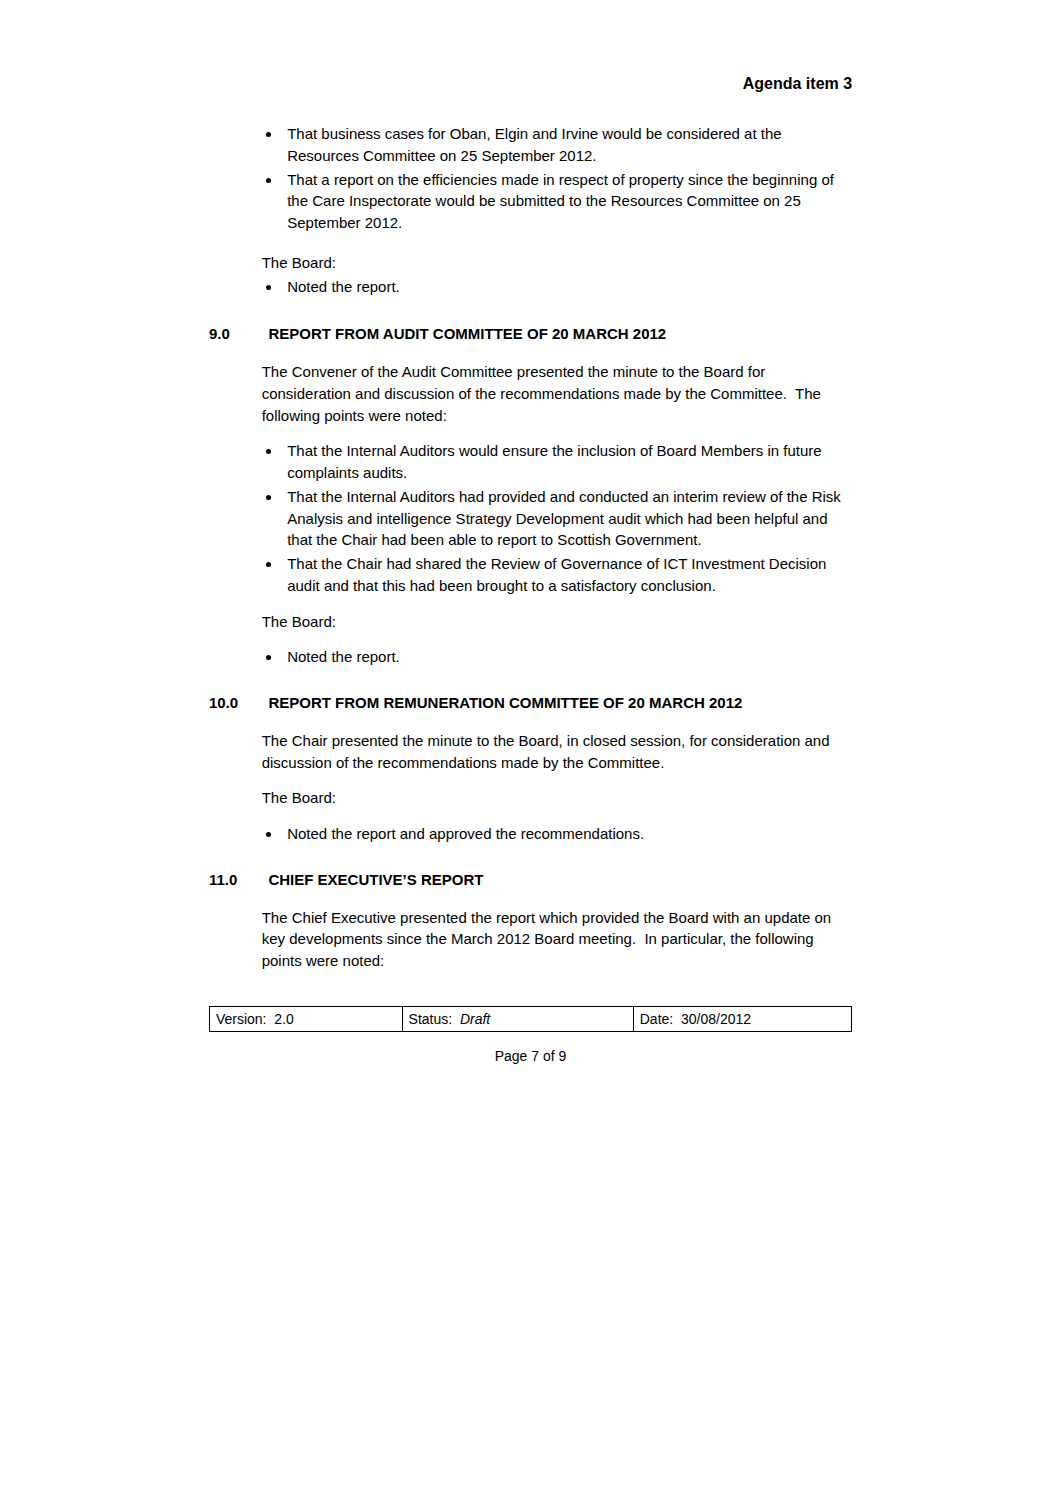Agenda item 3
That business cases for Oban, Elgin and Irvine would be considered at the Resources Committee on 25 September 2012.
That a report on the efficiencies made in respect of property since the beginning of the Care Inspectorate would be submitted to the Resources Committee on 25 September 2012.
The Board:
Noted the report.
9.0 REPORT FROM AUDIT COMMITTEE OF 20 MARCH 2012
The Convener of the Audit Committee presented the minute to the Board for consideration and discussion of the recommendations made by the Committee. The following points were noted:
That the Internal Auditors would ensure the inclusion of Board Members in future complaints audits.
That the Internal Auditors had provided and conducted an interim review of the Risk Analysis and intelligence Strategy Development audit which had been helpful and that the Chair had been able to report to Scottish Government.
That the Chair had shared the Review of Governance of ICT Investment Decision audit and that this had been brought to a satisfactory conclusion.
The Board:
Noted the report.
10.0 REPORT FROM REMUNERATION COMMITTEE OF 20 MARCH 2012
The Chair presented the minute to the Board, in closed session, for consideration and discussion of the recommendations made by the Committee.
The Board:
Noted the report and approved the recommendations.
11.0 CHIEF EXECUTIVE’S REPORT
The Chief Executive presented the report which provided the Board with an update on key developments since the March 2012 Board meeting. In particular, the following points were noted:
| Version: 2.0 | Status: Draft | Date: 30/08/2012 |
Page 7 of 9